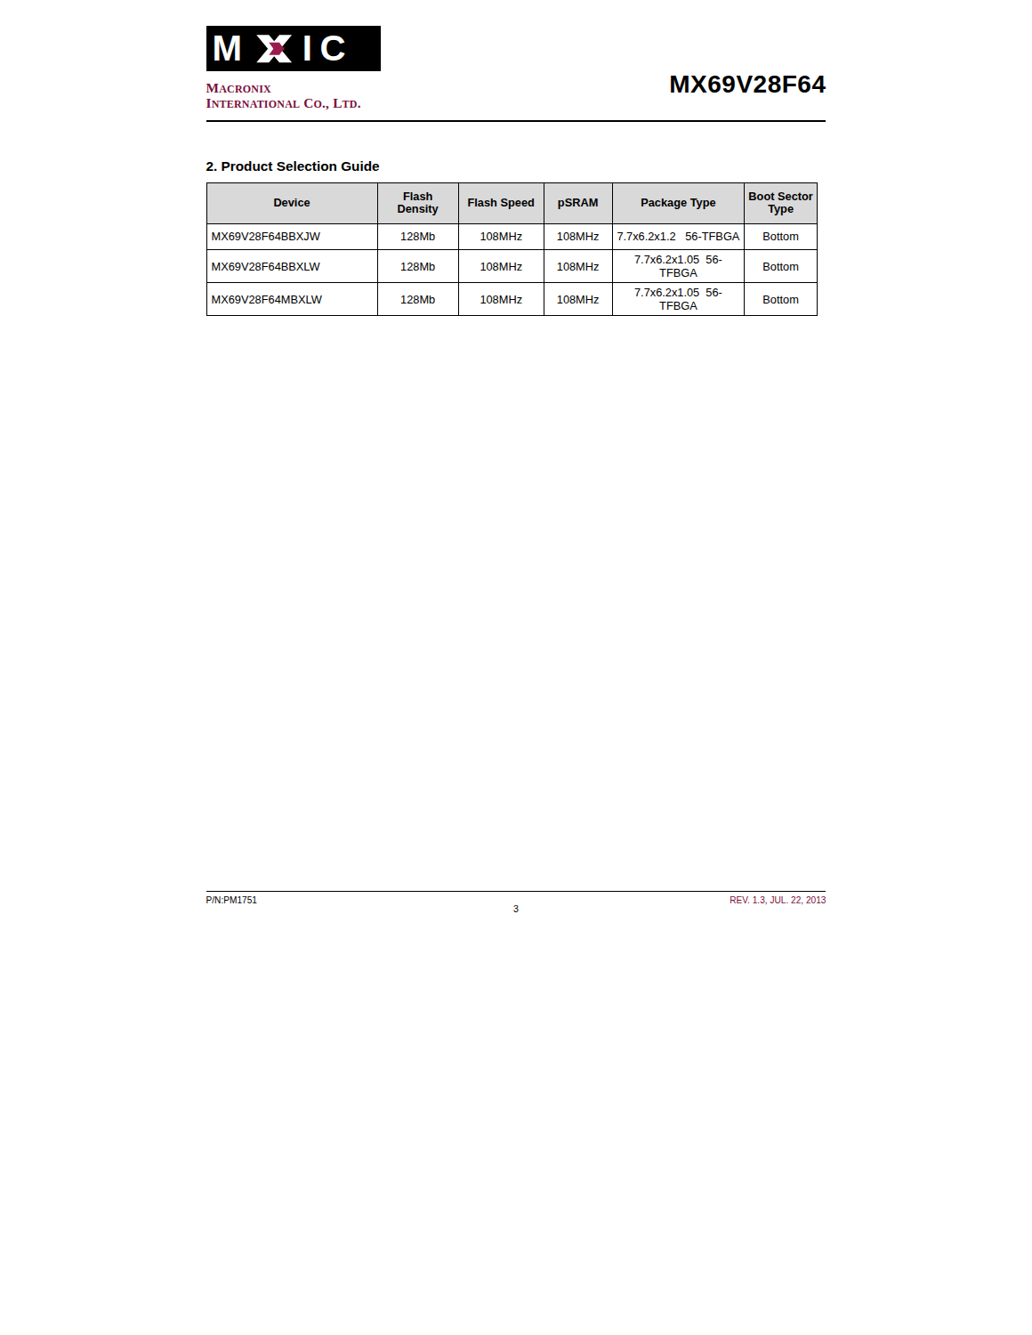M I C
MACRONIX
INTERNATIONAL CO., LTD.
MX69V28F64
2. Product Selection Guide
| Device | Flash Density | Flash Speed | pSRAM | Package Type | Boot Sector Type |
| --- | --- | --- | --- | --- | --- |
| MX69V28F64BBXJW | 128Mb | 108MHz | 108MHz | 7.7x6.2x1.2 56-TFBGA | Bottom |
| MX69V28F64BBXLW | 128Mb | 108MHz | 108MHz | 7.7x6.2x1.05 56-TFBGA | Bottom |
| MX69V28F64MBXLW | 128Mb | 108MHz | 108MHz | 7.7x6.2x1.05 56-TFBGA | Bottom |
P/N:PM1751
REV. 1.3, JUL. 22, 2013
3